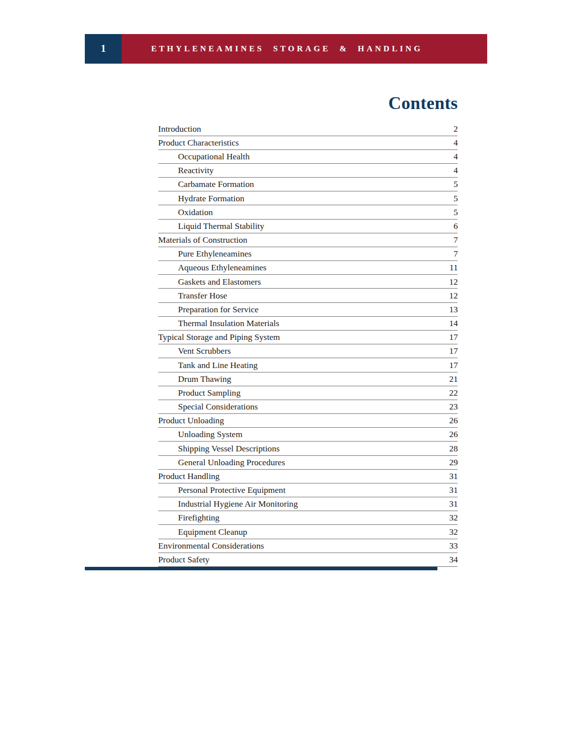1
ETHYLENEAMINES STORAGE & HANDLING
Contents
Introduction 2
Product Characteristics 4
Occupational Health 4
Reactivity 4
Carbamate Formation 5
Hydrate Formation 5
Oxidation 5
Liquid Thermal Stability 6
Materials of Construction 7
Pure Ethyleneamines 7
Aqueous Ethyleneamines 11
Gaskets and Elastomers 12
Transfer Hose 12
Preparation for Service 13
Thermal Insulation Materials 14
Typical Storage and Piping System 17
Vent Scrubbers 17
Tank and Line Heating 17
Drum Thawing 21
Product Sampling 22
Special Considerations 23
Product Unloading 26
Unloading System 26
Shipping Vessel Descriptions 28
General Unloading Procedures 29
Product Handling 31
Personal Protective Equipment 31
Industrial Hygiene Air Monitoring 31
Firefighting 32
Equipment Cleanup 32
Environmental Considerations 33
Product Safety 34